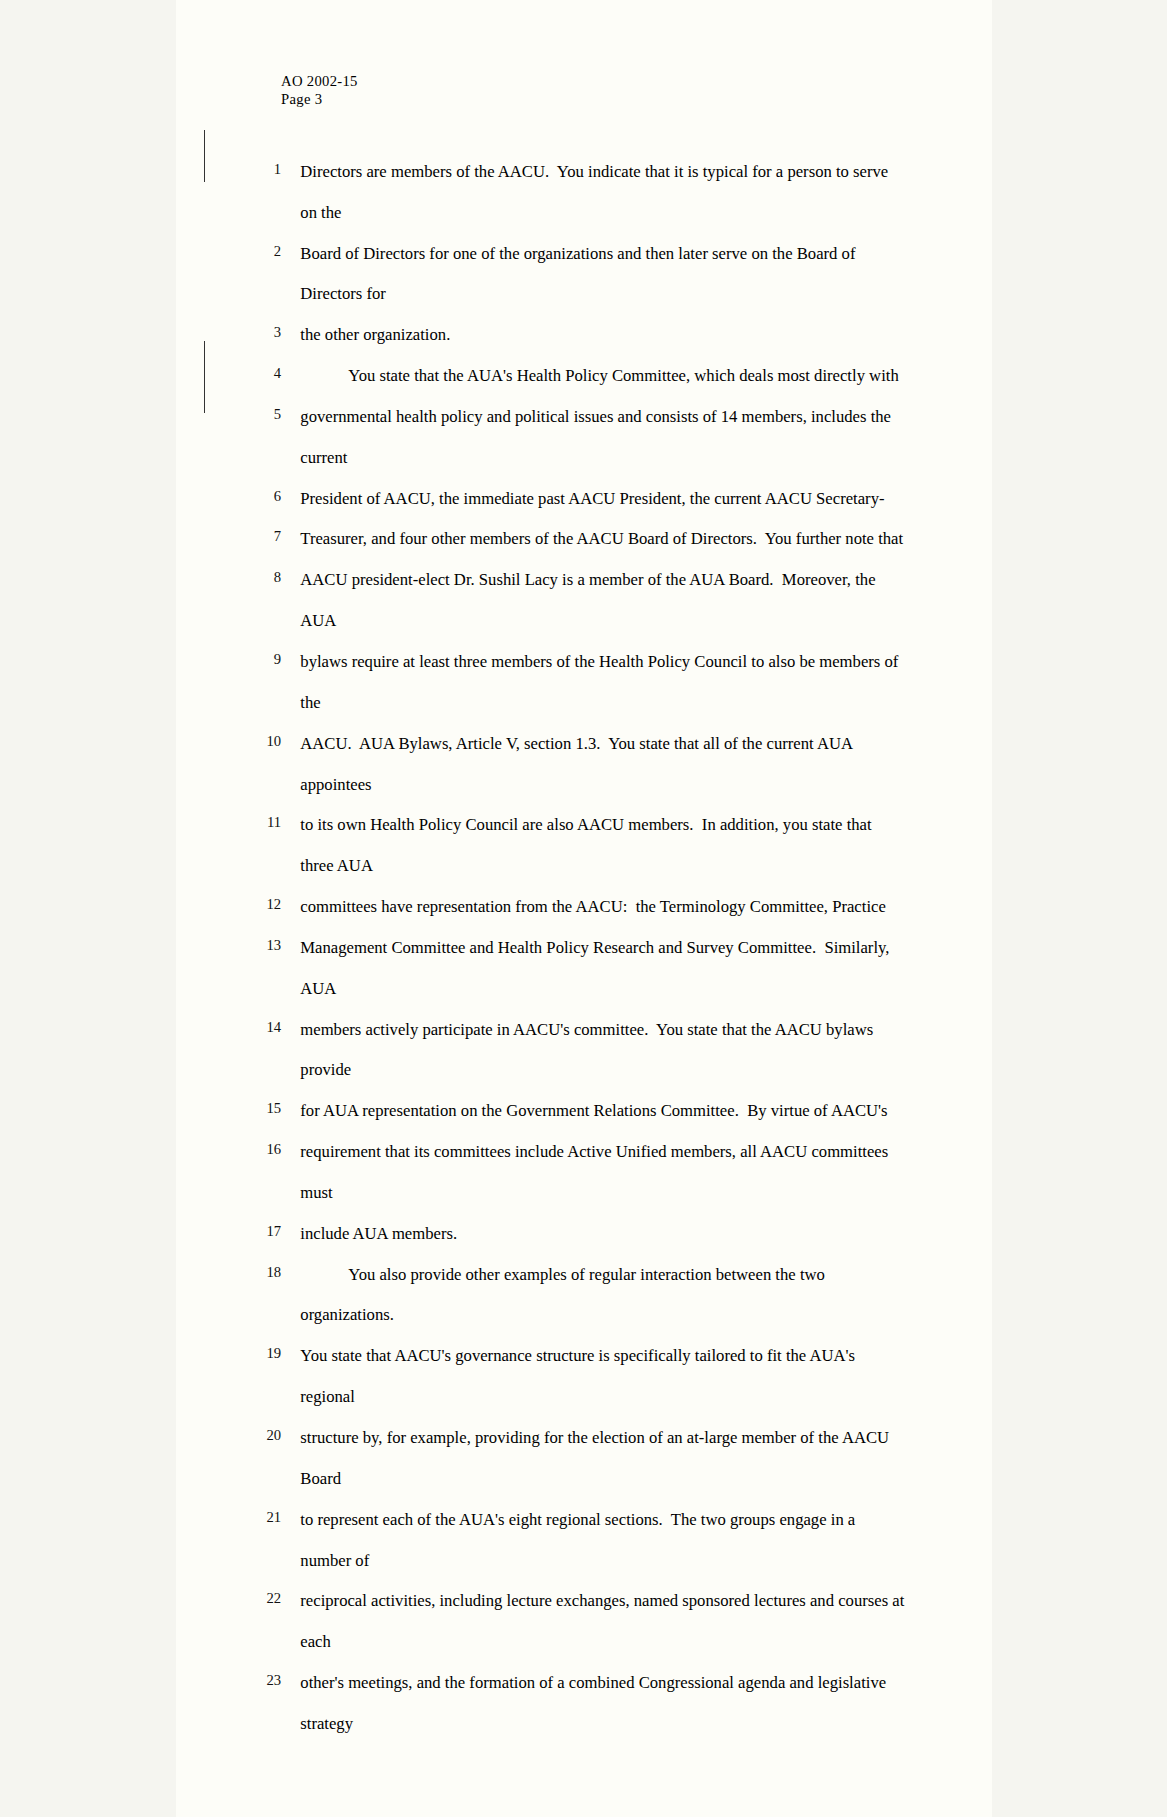AO 2002-15
Page 3
Directors are members of the AACU. You indicate that it is typical for a person to serve on the
Board of Directors for one of the organizations and then later serve on the Board of Directors for
the other organization.
You state that the AUA's Health Policy Committee, which deals most directly with
governmental health policy and political issues and consists of 14 members, includes the current
President of AACU, the immediate past AACU President, the current AACU Secretary-
Treasurer, and four other members of the AACU Board of Directors. You further note that
AACU president-elect Dr. Sushil Lacy is a member of the AUA Board. Moreover, the AUA
bylaws require at least three members of the Health Policy Council to also be members of the
AACU. AUA Bylaws, Article V, section 1.3. You state that all of the current AUA appointees
to its own Health Policy Council are also AACU members. In addition, you state that three AUA
committees have representation from the AACU: the Terminology Committee, Practice
Management Committee and Health Policy Research and Survey Committee. Similarly, AUA
members actively participate in AACU's committee. You state that the AACU bylaws provide
for AUA representation on the Government Relations Committee. By virtue of AACU's
requirement that its committees include Active Unified members, all AACU committees must
include AUA members.
You also provide other examples of regular interaction between the two organizations.
You state that AACU's governance structure is specifically tailored to fit the AUA's regional
structure by, for example, providing for the election of an at-large member of the AACU Board
to represent each of the AUA's eight regional sections. The two groups engage in a number of
reciprocal activities, including lecture exchanges, named sponsored lectures and courses at each
other's meetings, and the formation of a combined Congressional agenda and legislative strategy